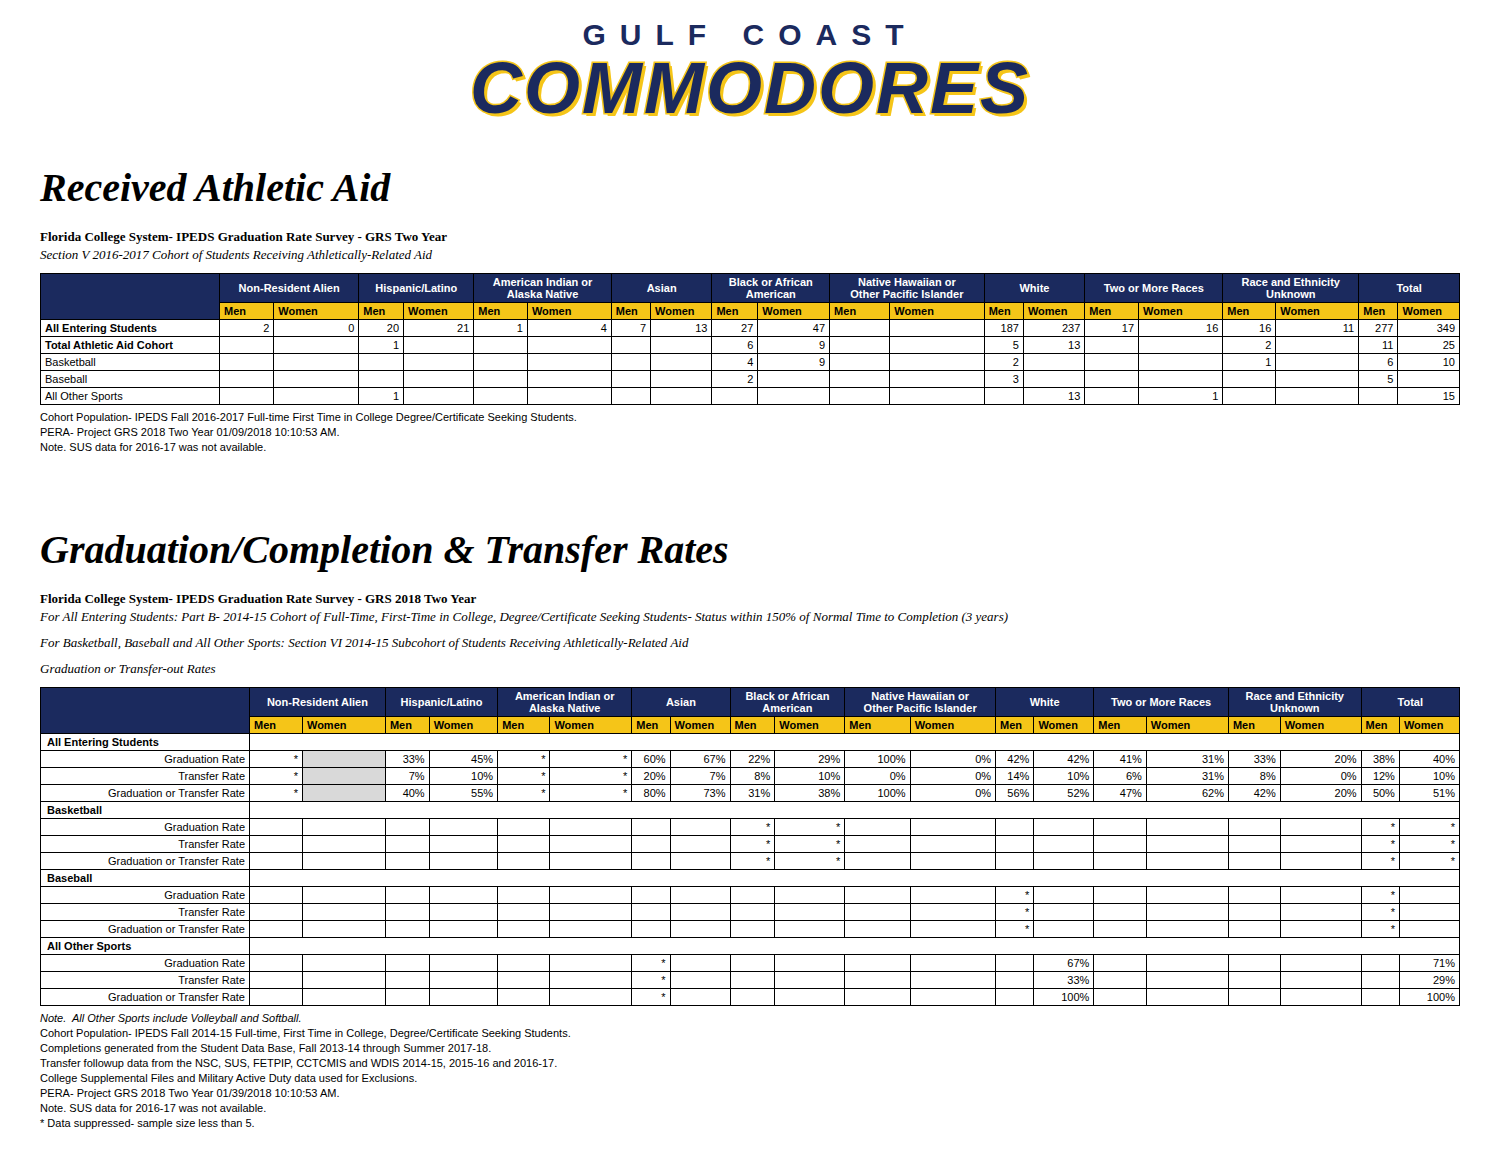GULF COAST
COMMODORES
SECTION 1 : RECEIVED ATHLETIC AID
Received Athletic Aid
Florida College System- IPEDS Graduation Rate Survey - GRS Two Year
Section V 2016-2017 Cohort of Students Receiving Athletically-Related Aid
| | Non-Resident Alien | Hispanic/Latino | American Indian or Alaska Native | Asian | Black or African American | Native Hawaiian or Other Pacific Islander | White | Two or More Races | Race and Ethnicity Unknown | Total |
| --- | --- | --- | --- | --- | --- | --- | --- | --- | --- | --- |
| Men | Women | Men | Women | Men | Women | Men | Women | Men | Women | Men | Women | Men | Women | Men | Women | Men | Women | Men | Women |
| All Entering Students | 2 | 0 | 20 | 21 | 1 | 4 | 7 | 13 | 27 | 47 | | | 187 | 237 | 17 | 16 | 16 | 11 | 277 | 349 |
| Total Athletic Aid Cohort | | | 1 | | | | | | 6 | 9 | | | 5 | 13 | | | 2 | | 11 | 25 |
| Basketball | | | | | | | | | 4 | 9 | | | 2 | | | | 1 | | 6 | 10 |
| Baseball | | | | | | | | | 2 | | | | 3 | | | | | | 5 | |
| All Other Sports | | | 1 | | | | | | | | | | | 13 | | 1 | | | | 15 |
Cohort Population- IPEDS Fall 2016-2017 Full-time First Time in College Degree/Certificate Seeking Students.
PERA- Project GRS 2018 Two Year 01/09/2018 10:10:53 AM.
Note. SUS data for 2016-17 was not available.
SECTION 2 : GRADUATION / COMPLETION & TRANSFER RATES
Graduation/Completion & Transfer Rates
Florida College System- IPEDS Graduation Rate Survey - GRS 2018 Two Year
For All Entering Students: Part B- 2014-15 Cohort of Full-Time, First-Time in College, Degree/Certificate Seeking Students- Status within 150% of Normal Time to Completion (3 years)
For Basketball, Baseball and All Other Sports: Section VI 2014-15 Subcohort of Students Receiving Athletically-Related Aid
Graduation or Transfer-out Rates
| | Non-Resident Alien | Hispanic/Latino | American Indian or Alaska Native | Asian | Black or African American | Native Hawaiian or Other Pacific Islander | White | Two or More Races | Race and Ethnicity Unknown | Total |
| --- | --- | --- | --- | --- | --- | --- | --- | --- | --- | --- |
| Men | Women | Men | Women | Men | Women | Men | Women | Men | Women | Men | Women | Men | Women | Men | Women | Men | Women | Men | Women |
| All Entering Students | |
| Graduation Rate | * | | 33% | 45% | * | * | 60% | 67% | 22% | 29% | 100% | 0% | 42% | 42% | 41% | 31% | 33% | 20% | 38% | 40% |
| Transfer Rate | * | | 7% | 10% | * | * | 20% | 7% | 8% | 10% | 0% | 0% | 14% | 10% | 6% | 31% | 8% | 0% | 12% | 10% |
| Graduation or Transfer Rate | * | | 40% | 55% | * | * | 80% | 73% | 31% | 38% | 100% | 0% | 56% | 52% | 47% | 62% | 42% | 20% | 50% | 51% |
| Basketball | |
| Graduation Rate | | | | | | | | | * | * | | | | | | | | | * | * |
| Transfer Rate | | | | | | | | | * | * | | | | | | | | | * | * |
| Graduation or Transfer Rate | | | | | | | | | * | * | | | | | | | | | * | * |
| Baseball | |
| Graduation Rate | | | | | | | | | | | | | * | | | | | | * | |
| Transfer Rate | | | | | | | | | | | | | * | | | | | | * | |
| Graduation or Transfer Rate | | | | | | | | | | | | | * | | | | | | * | |
| All Other Sports | |
| Graduation Rate | | | | | | | * | | | | | | | 67% | | | | | | 71% |
| Transfer Rate | | | | | | | * | | | | | | | 33% | | | | | | 29% |
| Graduation or Transfer Rate | | | | | | | * | | | | | | | 100% | | | | | | 100% |
Note. All Other Sports include Volleyball and Softball.
Cohort Population- IPEDS Fall 2014-15 Full-time, First Time in College, Degree/Certificate Seeking Students.
Completions generated from the Student Data Base, Fall 2013-14 through Summer 2017-18.
Transfer followup data from the NSC, SUS, FETPIP, CCTCMIS and WDIS 2014-15, 2015-16 and 2016-17.
College Supplemental Files and Military Active Duty data used for Exclusions.
PERA- Project GRS 2018 Two Year 01/39/2018 10:10:53 AM.
Note. SUS data for 2016-17 was not available.
* Data suppressed- sample size less than 5.